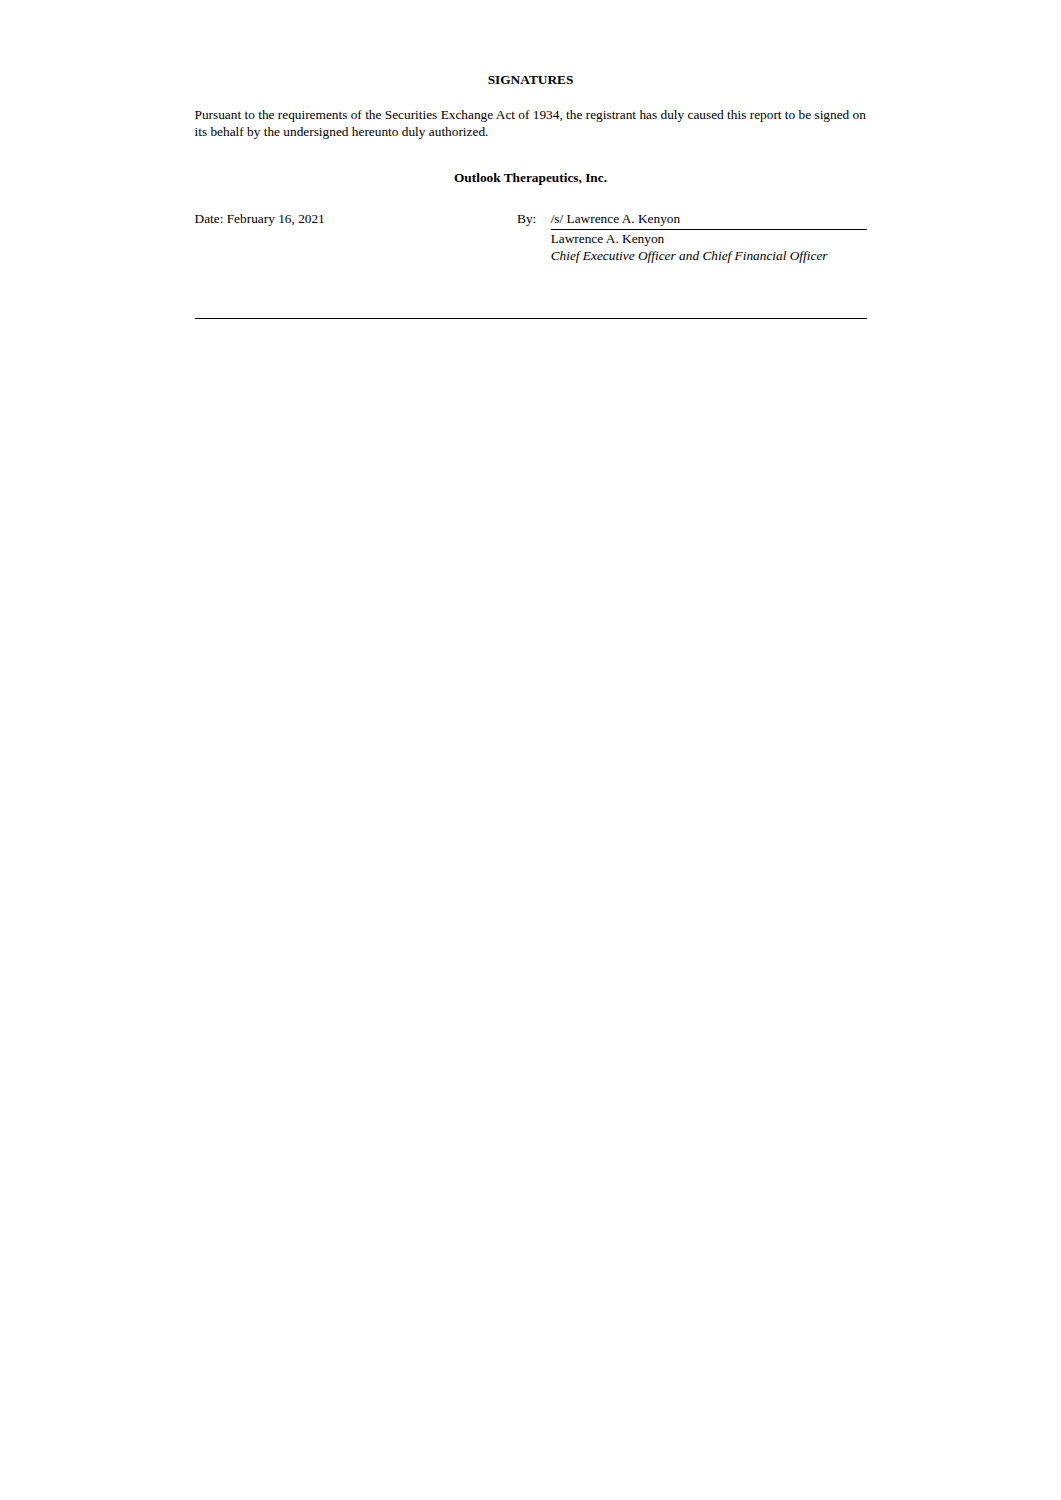SIGNATURES
Pursuant to the requirements of the Securities Exchange Act of 1934, the registrant has duly caused this report to be signed on its behalf by the undersigned hereunto duly authorized.
Outlook Therapeutics, Inc.
| Date: February 16, 2021 | By: | /s/ Lawrence A. Kenyon Lawrence A. Kenyon Chief Executive Officer and Chief Financial Officer |